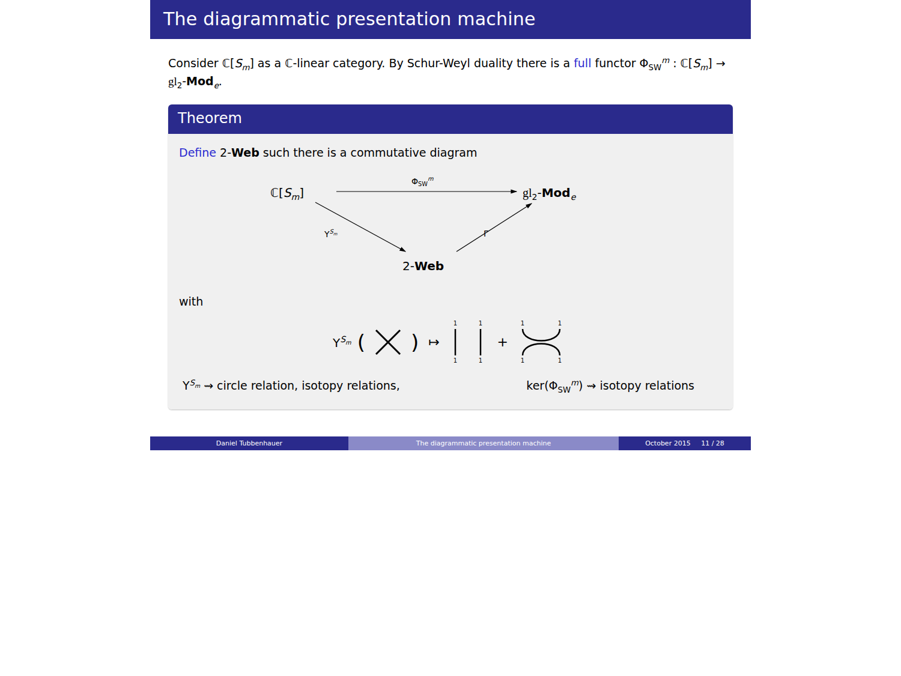The diagrammatic presentation machine
Consider ℂ[Sm] as a ℂ-linear category. By Schur-Weyl duality there is a full functor ΦSWm : ℂ[Sm] → gl2-Mode.
Theorem
Define 2-Web such there is a commutative diagram
ℂ[Sm]
gl2-Mode
2-Web
ΦSWm
ΥSm
Γ
with
ΥSm ( ) ↦ 1 1 1 1 + 1 1 1 1
ΥSm ⇝ circle relation, isotopy relations,
ker(ΦSWm) ⇝ isotopy relations
Daniel Tubbenhauer
The diagrammatic presentation machine
October 2015 11 / 28